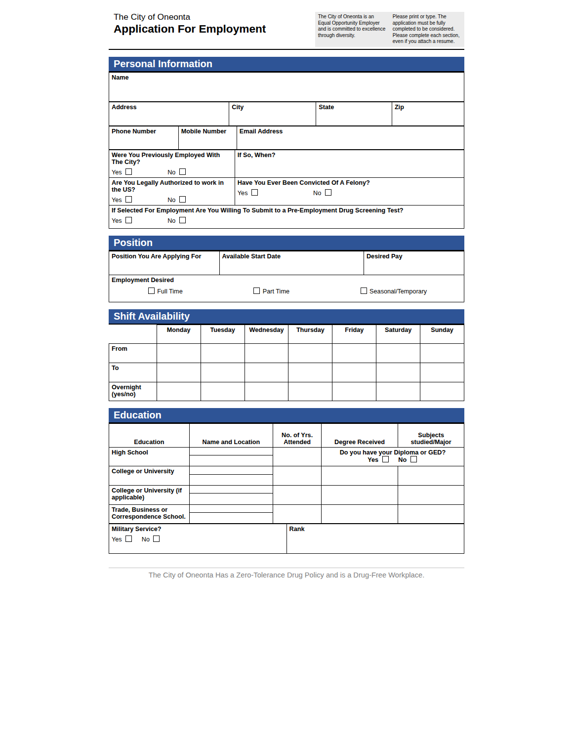The City of Oneonta
Application For Employment
The City of Oneonta is an Equal Opportunity Employer and is committed to excellence through diversity.
Please print or type. The application must be fully completed to be considered. Please complete each section, even if you attach a resume.
Personal Information
| Name |
| Address | City | State | Zip |
| Phone Number | Mobile Number | Email Address |
| Were You Previously Employed With The City? Yes No | If So, When? |
| Are You Legally Authorized to work in the US? Yes No | Have You Ever Been Convicted Of A Felony? Yes No |
| If Selected For Employment Are You Willing To Submit to a Pre-Employment Drug Screening Test? Yes No |
Position
| Position You Are Applying For | Available Start Date | Desired Pay |
| Employment Desired Full Time Part Time Seasonal/Temporary |
Shift Availability
| | Monday | Tuesday | Wednesday | Thursday | Friday | Saturday | Sunday |
| --- | --- | --- | --- | --- | --- | --- | --- |
| From | | | | | | | |
| To | | | | | | | |
| Overnight (yes/no) | | | | | | | |
Education
| Education | Name and Location | No. of Yrs. Attended | Degree Received | Subjects studied/Major |
| --- | --- | --- | --- | --- |
| High School | | | Do you have your Diploma or GED? Yes No |
| College or University | | | | |
| College or University (if applicable) | | | | |
| Trade, Business or Correspondence School. | | | | |
| Military Service? Yes No | Rank |
The City of Oneonta Has a Zero-Tolerance Drug Policy and is a Drug-Free Workplace.